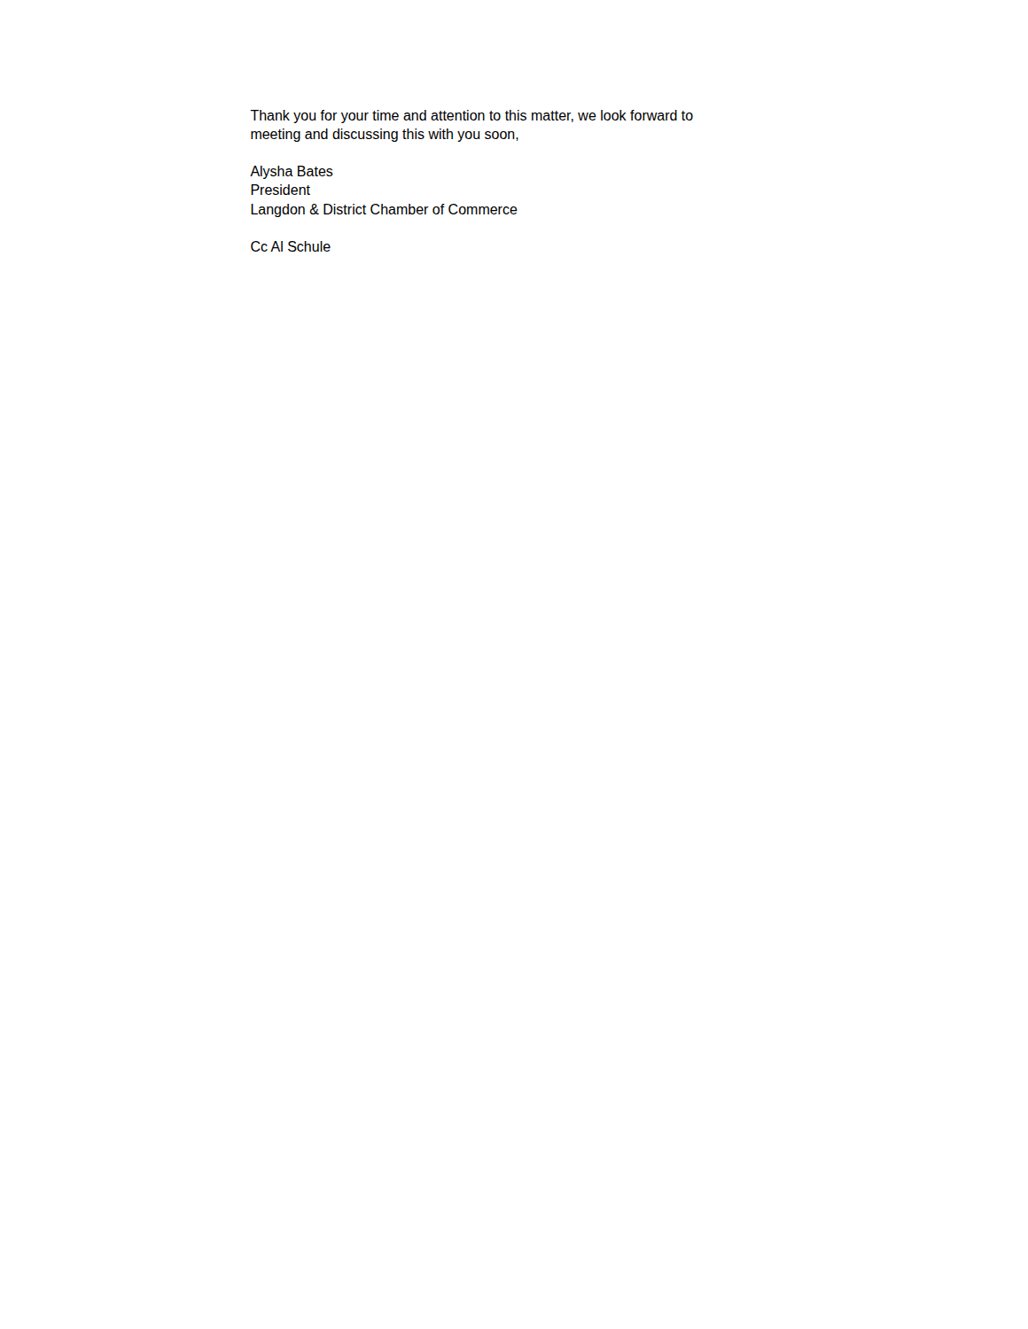Thank you for your time and attention to this matter, we look forward to meeting and discussing this with you soon,
Alysha Bates
President
Langdon & District Chamber of Commerce
Cc Al Schule